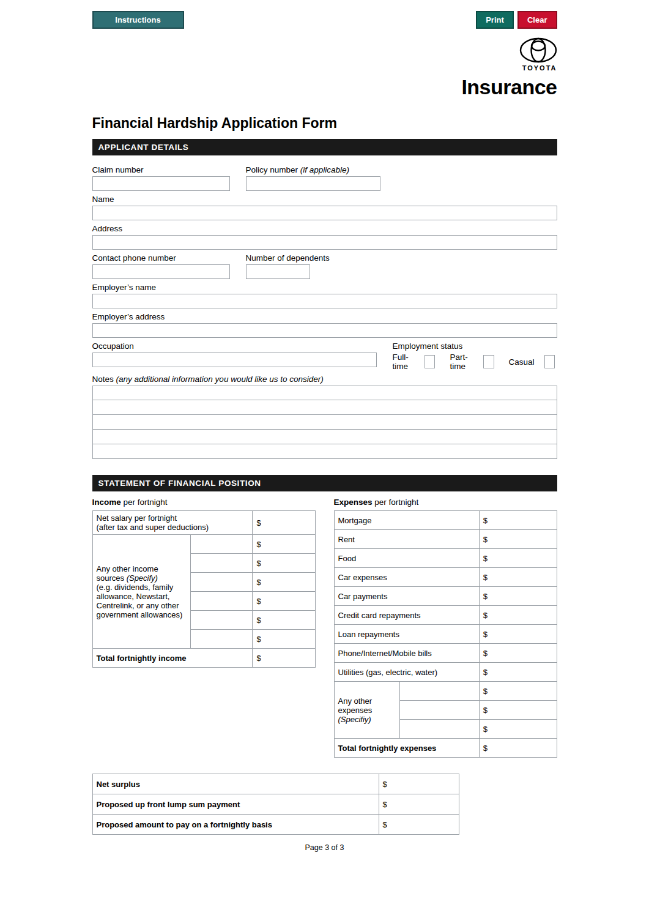Instructions
Print
Clear
TOYOTA
Insurance
Financial Hardship Application Form
APPLICANT DETAILS
Claim number
Policy number (if applicable)
Name
Address
Contact phone number
Number of dependents
Employer’s name
Employer’s address
Occupation
Employment status
Full-time Part-time Casual
Notes (any additional information you would like us to consider)
STATEMENT OF FINANCIAL POSITION
Income per fortnight
| Net salary per fortnight (after tax and super deductions) | $ |
| Any other income sources (Specify) (e.g. dividends, family allowance, Newstart, Centrelink, or any other government allowances) | | $ |
| | $ |
| | $ |
| | $ |
| | $ |
| | $ |
| Total fortnightly income | $ |
Expenses per fortnight
| Mortgage | $ |
| Rent | $ |
| Food | $ |
| Car expenses | $ |
| Car payments | $ |
| Credit card repayments | $ |
| Loan repayments | $ |
| Phone/Internet/Mobile bills | $ |
| Utilities (gas, electric, water) | $ |
| Any other expenses (Specifiy) | | $ |
| | $ |
| | $ |
| Total fortnightly expenses | $ |
| Net surplus | $ |
| Proposed up front lump sum payment | $ |
| Proposed amount to pay on a fortnightly basis | $ |
Page 3 of 3